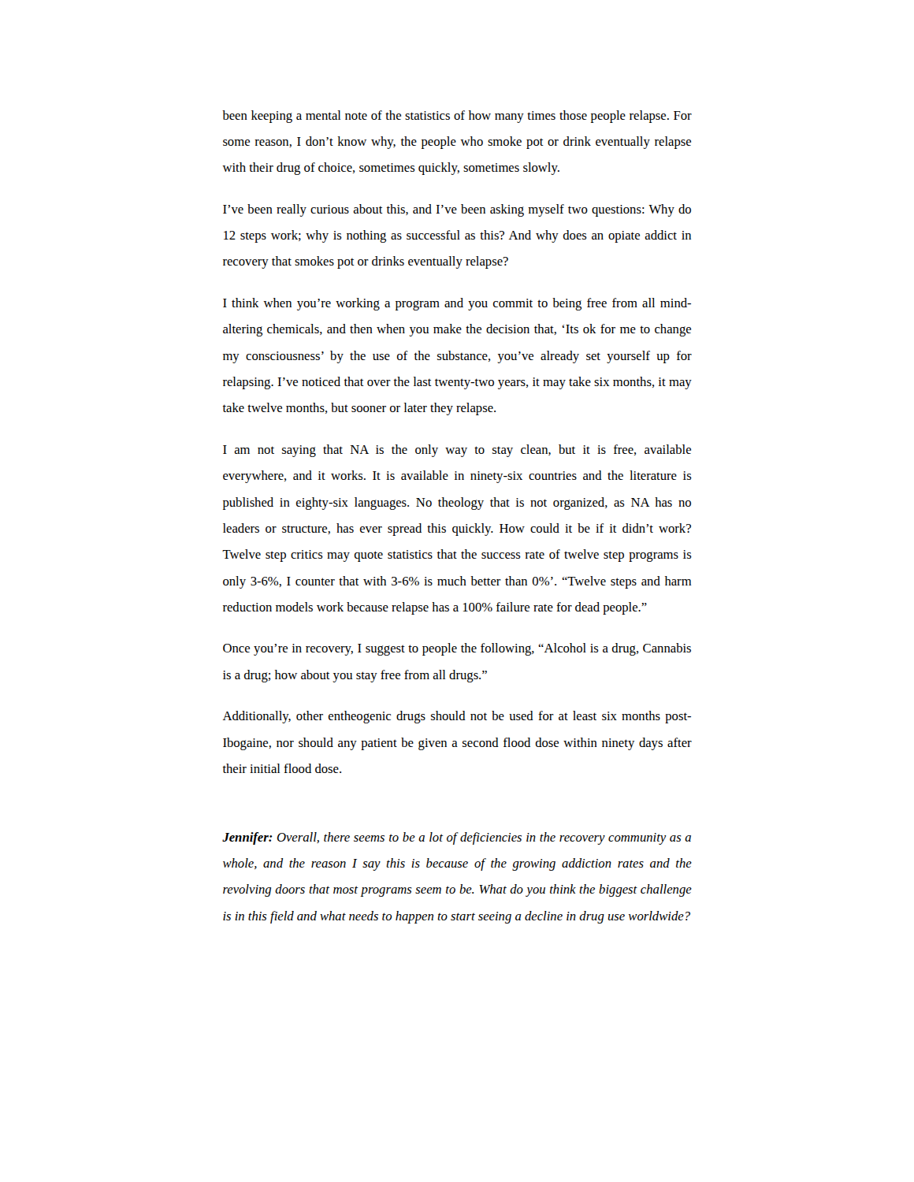been keeping a mental note of the statistics of how many times those people relapse. For some reason, I don’t know why, the people who smoke pot or drink eventually relapse with their drug of choice, sometimes quickly, sometimes slowly.
I’ve been really curious about this, and I’ve been asking myself two questions: Why do 12 steps work; why is nothing as successful as this? And why does an opiate addict in recovery that smokes pot or drinks eventually relapse?
I think when you’re working a program and you commit to being free from all mind-altering chemicals, and then when you make the decision that, ‘Its ok for me to change my consciousness’ by the use of the substance, you’ve already set yourself up for relapsing. I’ve noticed that over the last twenty-two years, it may take six months, it may take twelve months, but sooner or later they relapse.
I am not saying that NA is the only way to stay clean, but it is free, available everywhere, and it works. It is available in ninety-six countries and the literature is published in eighty-six languages. No theology that is not organized, as NA has no leaders or structure, has ever spread this quickly. How could it be if it didn’t work? Twelve step critics may quote statistics that the success rate of twelve step programs is only 3-6%, I counter that with 3-6% is much better than 0%’. “Twelve steps and harm reduction models work because relapse has a 100% failure rate for dead people.”
Once you’re in recovery, I suggest to people the following, “Alcohol is a drug, Cannabis is a drug; how about you stay free from all drugs.”
Additionally, other entheogenic drugs should not be used for at least six months post-Ibogaine, nor should any patient be given a second flood dose within ninety days after their initial flood dose.
Jennifer: Overall, there seems to be a lot of deficiencies in the recovery community as a whole, and the reason I say this is because of the growing addiction rates and the revolving doors that most programs seem to be. What do you think the biggest challenge is in this field and what needs to happen to start seeing a decline in drug use worldwide?